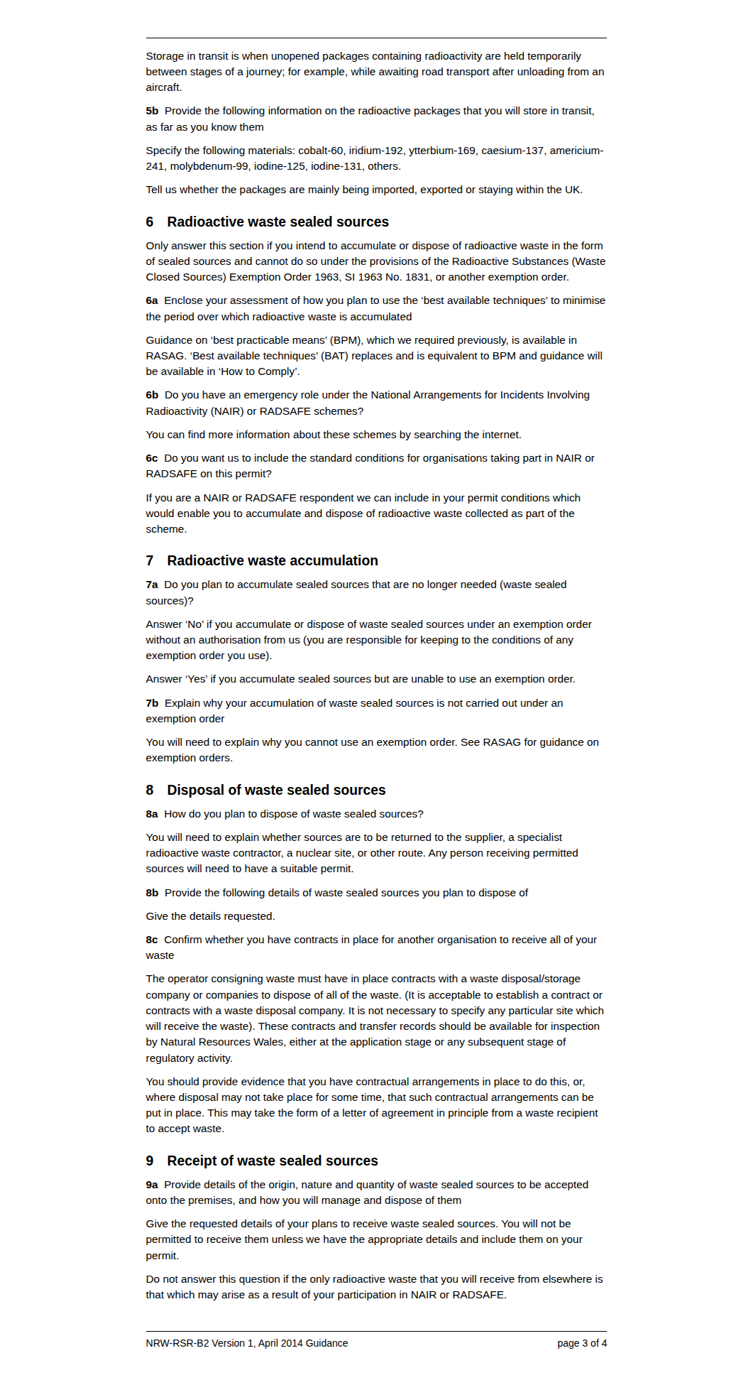Storage in transit is when unopened packages containing radioactivity are held temporarily between stages of a journey; for example, while awaiting road transport after unloading from an aircraft.
5b Provide the following information on the radioactive packages that you will store in transit, as far as you know them
Specify the following materials: cobalt-60, iridium-192, ytterbium-169, caesium-137, americium-241, molybdenum-99, iodine-125, iodine-131, others.
Tell us whether the packages are mainly being imported, exported or staying within the UK.
6 Radioactive waste sealed sources
Only answer this section if you intend to accumulate or dispose of radioactive waste in the form of sealed sources and cannot do so under the provisions of the Radioactive Substances (Waste Closed Sources) Exemption Order 1963, SI 1963 No. 1831, or another exemption order.
6a Enclose your assessment of how you plan to use the ‘best available techniques’ to minimise the period over which radioactive waste is accumulated
Guidance on ‘best practicable means’ (BPM), which we required previously, is available in RASAG. ‘Best available techniques’ (BAT) replaces and is equivalent to BPM and guidance will be available in ‘How to Comply’.
6b Do you have an emergency role under the National Arrangements for Incidents Involving Radioactivity (NAIR) or RADSAFE schemes?
You can find more information about these schemes by searching the internet.
6c Do you want us to include the standard conditions for organisations taking part in NAIR or RADSAFE on this permit?
If you are a NAIR or RADSAFE respondent we can include in your permit conditions which would enable you to accumulate and dispose of radioactive waste collected as part of the scheme.
7 Radioactive waste accumulation
7a Do you plan to accumulate sealed sources that are no longer needed (waste sealed sources)?
Answer ‘No’ if you accumulate or dispose of waste sealed sources under an exemption order without an authorisation from us (you are responsible for keeping to the conditions of any exemption order you use).
Answer ‘Yes’ if you accumulate sealed sources but are unable to use an exemption order.
7b Explain why your accumulation of waste sealed sources is not carried out under an exemption order
You will need to explain why you cannot use an exemption order. See RASAG for guidance on exemption orders.
8 Disposal of waste sealed sources
8a How do you plan to dispose of waste sealed sources?
You will need to explain whether sources are to be returned to the supplier, a specialist radioactive waste contractor, a nuclear site, or other route. Any person receiving permitted sources will need to have a suitable permit.
8b Provide the following details of waste sealed sources you plan to dispose of
Give the details requested.
8c Confirm whether you have contracts in place for another organisation to receive all of your waste
The operator consigning waste must have in place contracts with a waste disposal/storage company or companies to dispose of all of the waste. (It is acceptable to establish a contract or contracts with a waste disposal company. It is not necessary to specify any particular site which will receive the waste). These contracts and transfer records should be available for inspection by Natural Resources Wales, either at the application stage or any subsequent stage of regulatory activity.
You should provide evidence that you have contractual arrangements in place to do this, or, where disposal may not take place for some time, that such contractual arrangements can be put in place. This may take the form of a letter of agreement in principle from a waste recipient to accept waste.
9 Receipt of waste sealed sources
9a Provide details of the origin, nature and quantity of waste sealed sources to be accepted onto the premises, and how you will manage and dispose of them
Give the requested details of your plans to receive waste sealed sources. You will not be permitted to receive them unless we have the appropriate details and include them on your permit.
Do not answer this question if the only radioactive waste that you will receive from elsewhere is that which may arise as a result of your participation in NAIR or RADSAFE.
NRW-RSR-B2 Version 1, April 2014 Guidance page 3 of 4